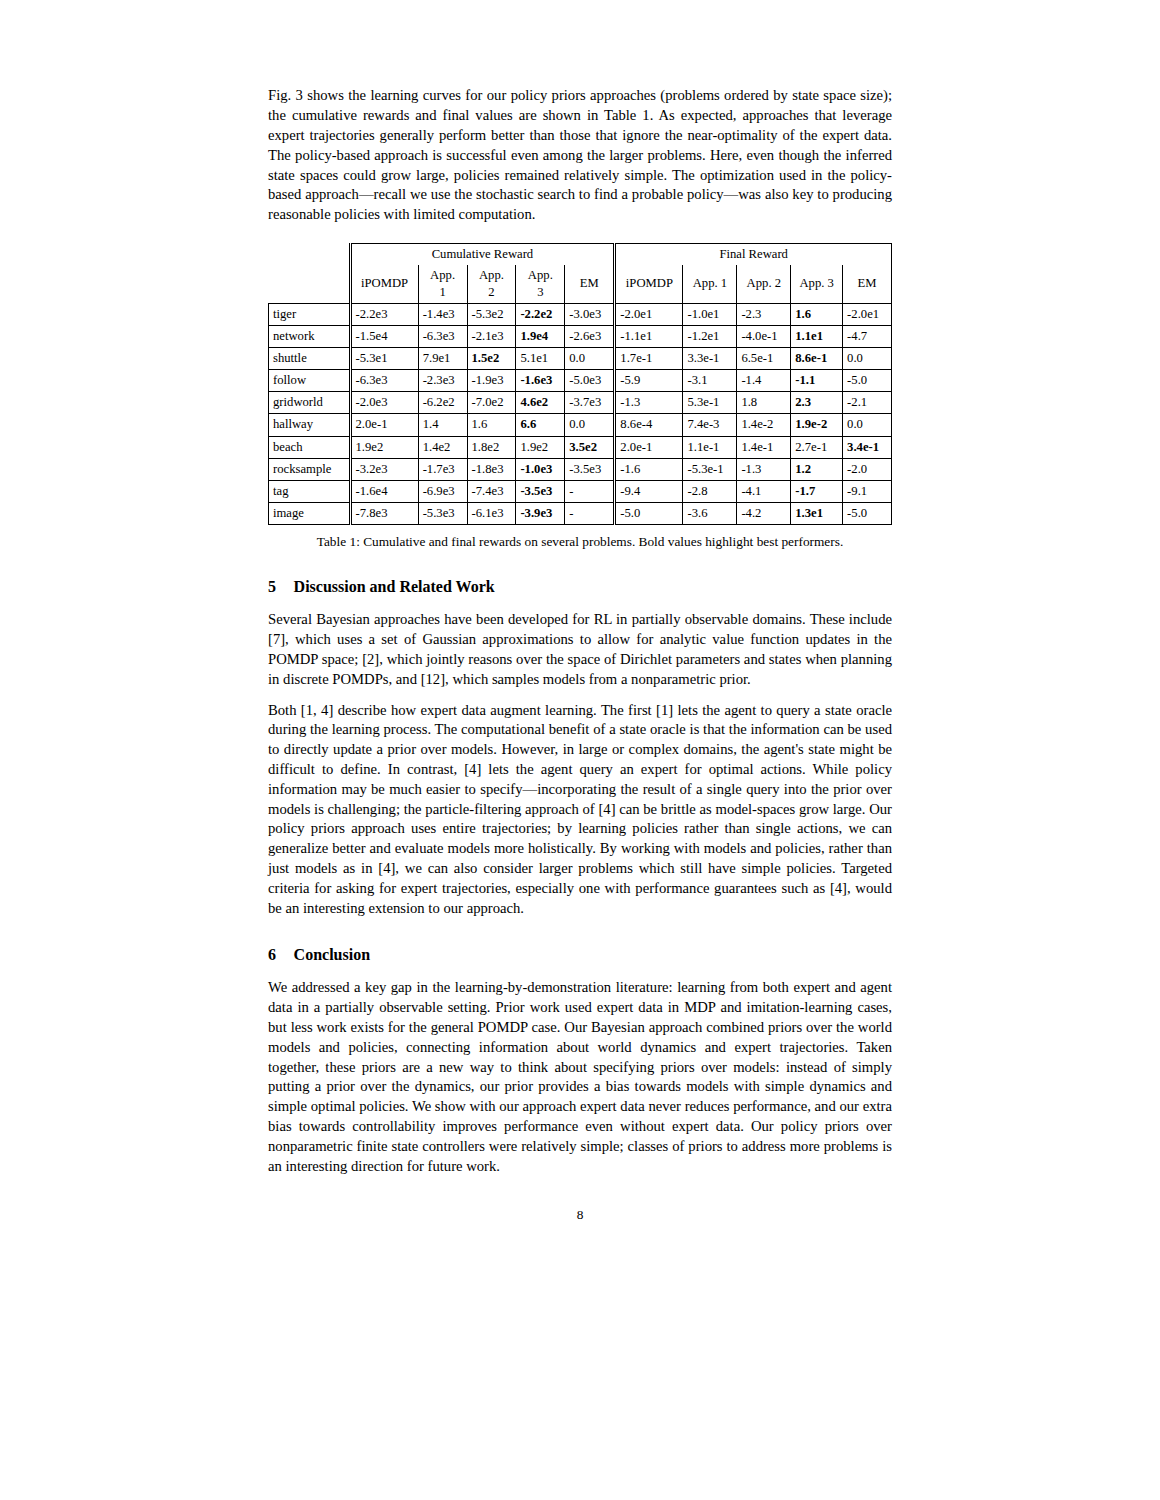Fig. 3 shows the learning curves for our policy priors approaches (problems ordered by state space size); the cumulative rewards and final values are shown in Table 1. As expected, approaches that leverage expert trajectories generally perform better than those that ignore the near-optimality of the expert data. The policy-based approach is successful even among the larger problems. Here, even though the inferred state spaces could grow large, policies remained relatively simple. The optimization used in the policy-based approach—recall we use the stochastic search to find a probable policy—was also key to producing reasonable policies with limited computation.
| | Cumulative Reward | Final Reward |
| --- | --- | --- |
| | iPOMDP | App. 1 | App. 2 | App. 3 | EM | iPOMDP | App. 1 | App. 2 | App. 3 | EM |
| tiger | -2.2e3 | -1.4e3 | -5.3e2 | -2.2e2 | -3.0e3 | -2.0e1 | -1.0e1 | -2.3 | 1.6 | -2.0e1 |
| network | -1.5e4 | -6.3e3 | -2.1e3 | 1.9e4 | -2.6e3 | -1.1e1 | -1.2e1 | -4.0e-1 | 1.1e1 | -4.7 |
| shuttle | -5.3e1 | 7.9e1 | 1.5e2 | 5.1e1 | 0.0 | 1.7e-1 | 3.3e-1 | 6.5e-1 | 8.6e-1 | 0.0 |
| follow | -6.3e3 | -2.3e3 | -1.9e3 | -1.6e3 | -5.0e3 | -5.9 | -3.1 | -1.4 | -1.1 | -5.0 |
| gridworld | -2.0e3 | -6.2e2 | -7.0e2 | 4.6e2 | -3.7e3 | -1.3 | 5.3e-1 | 1.8 | 2.3 | -2.1 |
| hallway | 2.0e-1 | 1.4 | 1.6 | 6.6 | 0.0 | 8.6e-4 | 7.4e-3 | 1.4e-2 | 1.9e-2 | 0.0 |
| beach | 1.9e2 | 1.4e2 | 1.8e2 | 1.9e2 | 3.5e2 | 2.0e-1 | 1.1e-1 | 1.4e-1 | 2.7e-1 | 3.4e-1 |
| rocksample | -3.2e3 | -1.7e3 | -1.8e3 | -1.0e3 | -3.5e3 | -1.6 | -5.3e-1 | -1.3 | 1.2 | -2.0 |
| tag | -1.6e4 | -6.9e3 | -7.4e3 | -3.5e3 | - | -9.4 | -2.8 | -4.1 | -1.7 | -9.1 |
| image | -7.8e3 | -5.3e3 | -6.1e3 | -3.9e3 | - | -5.0 | -3.6 | -4.2 | 1.3e1 | -5.0 |
Table 1: Cumulative and final rewards on several problems. Bold values highlight best performers.
5 Discussion and Related Work
Several Bayesian approaches have been developed for RL in partially observable domains. These include [7], which uses a set of Gaussian approximations to allow for analytic value function updates in the POMDP space; [2], which jointly reasons over the space of Dirichlet parameters and states when planning in discrete POMDPs, and [12], which samples models from a nonparametric prior.
Both [1, 4] describe how expert data augment learning. The first [1] lets the agent to query a state oracle during the learning process. The computational benefit of a state oracle is that the information can be used to directly update a prior over models. However, in large or complex domains, the agent's state might be difficult to define. In contrast, [4] lets the agent query an expert for optimal actions. While policy information may be much easier to specify—incorporating the result of a single query into the prior over models is challenging; the particle-filtering approach of [4] can be brittle as model-spaces grow large. Our policy priors approach uses entire trajectories; by learning policies rather than single actions, we can generalize better and evaluate models more holistically. By working with models and policies, rather than just models as in [4], we can also consider larger problems which still have simple policies. Targeted criteria for asking for expert trajectories, especially one with performance guarantees such as [4], would be an interesting extension to our approach.
6 Conclusion
We addressed a key gap in the learning-by-demonstration literature: learning from both expert and agent data in a partially observable setting. Prior work used expert data in MDP and imitation-learning cases, but less work exists for the general POMDP case. Our Bayesian approach combined priors over the world models and policies, connecting information about world dynamics and expert trajectories. Taken together, these priors are a new way to think about specifying priors over models: instead of simply putting a prior over the dynamics, our prior provides a bias towards models with simple dynamics and simple optimal policies. We show with our approach expert data never reduces performance, and our extra bias towards controllability improves performance even without expert data. Our policy priors over nonparametric finite state controllers were relatively simple; classes of priors to address more problems is an interesting direction for future work.
8